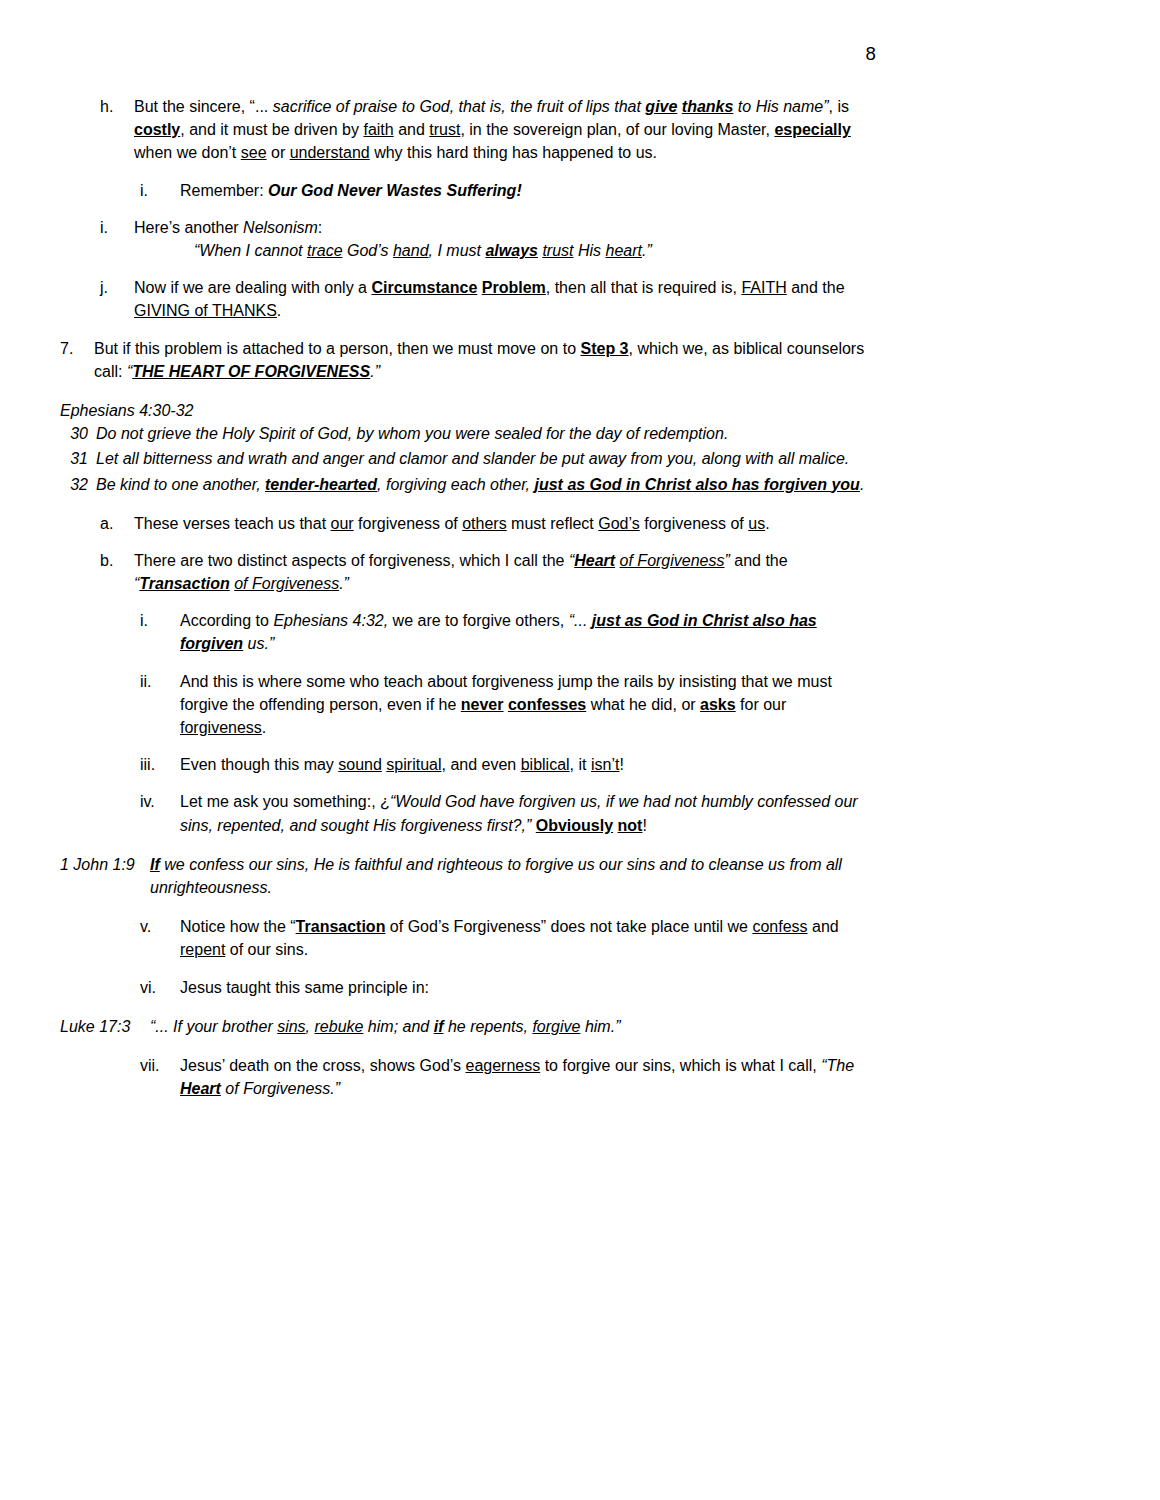8
h.
But the sincere, “... sacrifice of praise to God, that is, the fruit of lips that give thanks to His name”, is costly, and it must be driven by faith and trust, in the sovereign plan, of our loving Master, especially when we don’t see or understand why this hard thing has happened to us.
i.
Remember: Our God Never Wastes Suffering!
i.
Here’s another Nelsonism:
“When I cannot trace God’s hand, I must always trust His heart.”
j.
Now if we are dealing with only a Circumstance Problem, then all that is required is, FAITH and the GIVING of THANKS.
7.
But if this problem is attached to a person, then we must move on to Step 3, which we, as biblical counselors call: “THE HEART OF FORGIVENESS.”
Ephesians 4:30-32
30 Do not grieve the Holy Spirit of God, by whom you were sealed for the day of redemption.
31 Let all bitterness and wrath and anger and clamor and slander be put away from you, along with all malice.
32 Be kind to one another, tender-hearted, forgiving each other, just as God in Christ also has forgiven you.
a.
These verses teach us that our forgiveness of others must reflect God’s forgiveness of us.
b.
There are two distinct aspects of forgiveness, which I call the “Heart of Forgiveness” and the “Transaction of Forgiveness.”
i.
According to Ephesians 4:32, we are to forgive others, “... just as God in Christ also has forgiven us.”
ii.
And this is where some who teach about forgiveness jump the rails by insisting that we must forgive the offending person, even if he never confesses what he did, or asks for our forgiveness.
iii.
Even though this may sound spiritual, and even biblical, it isn’t!
iv.
Let me ask you something:, ¿“Would God have forgiven us, if we had not humbly confessed our sins, repented, and sought His forgiveness first?,” Obviously not!
1 John 1:9
If we confess our sins, He is faithful and righteous to forgive us our sins and to cleanse us from all unrighteousness.
v.
Notice how the “Transaction of God’s Forgiveness” does not take place until we confess and repent of our sins.
vi.
Jesus taught this same principle in:
Luke 17:3
“... If your brother sins, rebuke him; and if he repents, forgive him.”
vii.
Jesus’ death on the cross, shows God’s eagerness to forgive our sins, which is what I call, “The Heart of Forgiveness.”